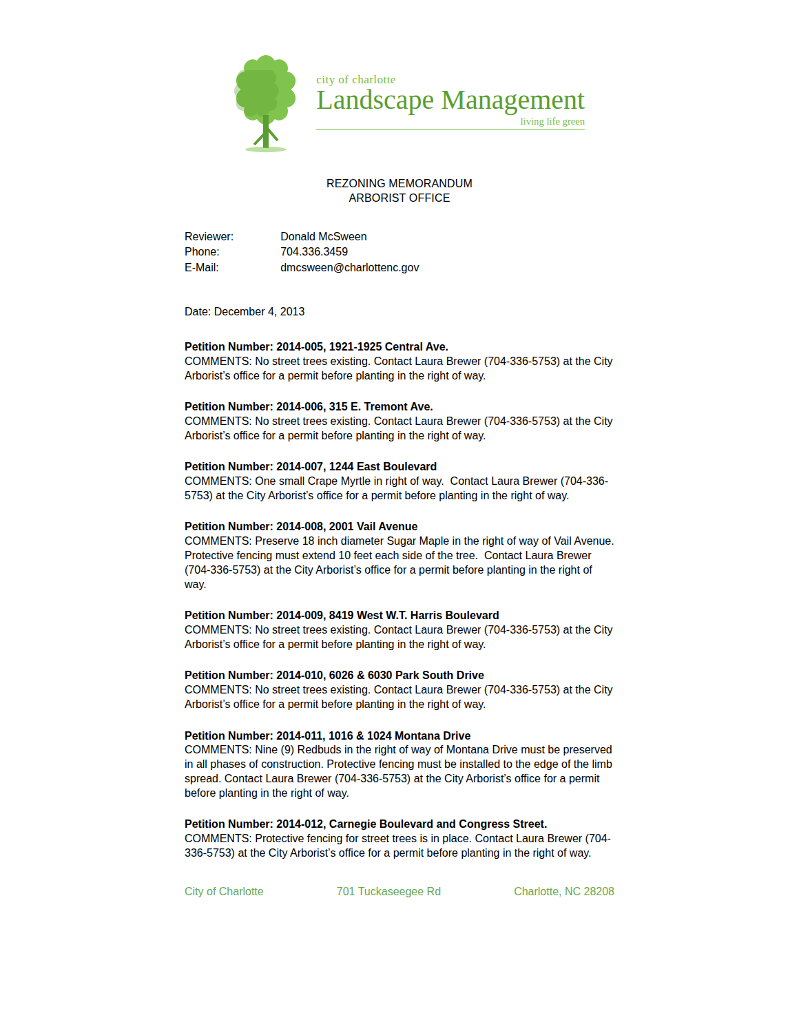city of charlotte
Landscape Management
living life green
REZONING MEMORANDUM
ARBORIST OFFICE
| Reviewer: | Donald McSween |
| Phone: | 704.336.3459 |
| E-Mail: | dmcsween@charlottenc.gov |
Date: December 4, 2013
Petition Number: 2014-005, 1921-1925 Central Ave.
COMMENTS: No street trees existing. Contact Laura Brewer (704-336-5753) at the City Arborist’s office for a permit before planting in the right of way.
Petition Number: 2014-006, 315 E. Tremont Ave.
COMMENTS: No street trees existing. Contact Laura Brewer (704-336-5753) at the City Arborist’s office for a permit before planting in the right of way.
Petition Number: 2014-007, 1244 East Boulevard
COMMENTS: One small Crape Myrtle in right of way. Contact Laura Brewer (704-336-5753) at the City Arborist’s office for a permit before planting in the right of way.
Petition Number: 2014-008, 2001 Vail Avenue
COMMENTS: Preserve 18 inch diameter Sugar Maple in the right of way of Vail Avenue. Protective fencing must extend 10 feet each side of the tree. Contact Laura Brewer (704-336-5753) at the City Arborist’s office for a permit before planting in the right of way.
Petition Number: 2014-009, 8419 West W.T. Harris Boulevard
COMMENTS: No street trees existing. Contact Laura Brewer (704-336-5753) at the City Arborist’s office for a permit before planting in the right of way.
Petition Number: 2014-010, 6026 & 6030 Park South Drive
COMMENTS: No street trees existing. Contact Laura Brewer (704-336-5753) at the City Arborist’s office for a permit before planting in the right of way.
Petition Number: 2014-011, 1016 & 1024 Montana Drive
COMMENTS: Nine (9) Redbuds in the right of way of Montana Drive must be preserved in all phases of construction. Protective fencing must be installed to the edge of the limb spread. Contact Laura Brewer (704-336-5753) at the City Arborist’s office for a permit before planting in the right of way.
Petition Number: 2014-012, Carnegie Boulevard and Congress Street.
COMMENTS: Protective fencing for street trees is in place. Contact Laura Brewer (704-336-5753) at the City Arborist’s office for a permit before planting in the right of way.
City of Charlotte 701 Tuckaseegee Rd Charlotte, NC 28208